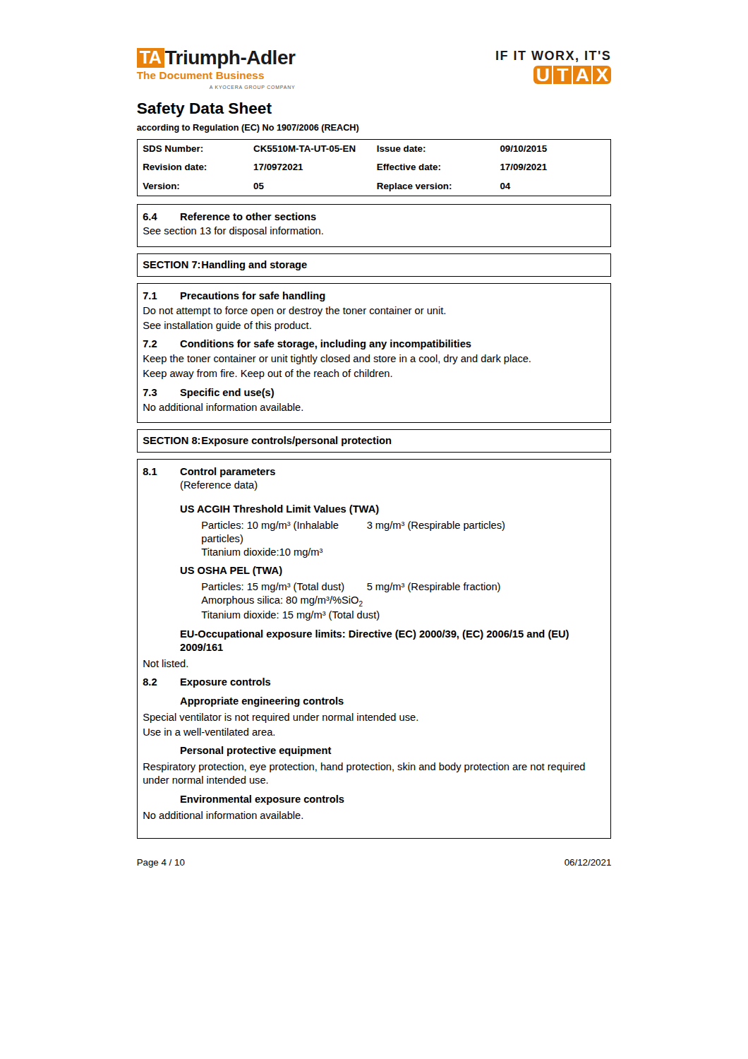TA Triumph-Adler
The Document Business
A KYOCERA GROUP COMPANY
IF IT WORX, IT'S
UTAX
Safety Data Sheet
according to Regulation (EC) No 1907/2006 (REACH)
| SDS Number: | CK5510M-TA-UT-05-EN | Issue date: | 09/10/2015 |
| Revision date: | 17/0972021 | Effective date: | 17/09/2021 |
| Version: | 05 | Replace version: | 04 |
6.4
Reference to other sections
See section 13 for disposal information.
SECTION 7: Handling and storage
7.1
Precautions for safe handling
Do not attempt to force open or destroy the toner container or unit.
See installation guide of this product.
7.2
Conditions for safe storage, including any incompatibilities
Keep the toner container or unit tightly closed and store in a cool, dry and dark place.
Keep away from fire. Keep out of the reach of children.
7.3
Specific end use(s)
No additional information available.
SECTION 8: Exposure controls/personal protection
8.1
Control parameters
(Reference data)
US ACGIH Threshold Limit Values (TWA)
Particles: 10 mg/m³ (Inhalable particles)
3 mg/m³ (Respirable particles)
Titanium dioxide:10 mg/m³
US OSHA PEL (TWA)
Particles: 15 mg/m³ (Total dust)
5 mg/m³ (Respirable fraction)
Amorphous silica: 80 mg/m³/%SiO2
Titanium dioxide: 15 mg/m³ (Total dust)
EU-Occupational exposure limits: Directive (EC) 2000/39, (EC) 2006/15 and (EU) 2009/161
Not listed.
8.2
Exposure controls
Appropriate engineering controls
Special ventilator is not required under normal intended use.
Use in a well-ventilated area.
Personal protective equipment
Respiratory protection, eye protection, hand protection, skin and body protection are not required under normal intended use.
Environmental exposure controls
No additional information available.
Page 4 / 10
06/12/2021